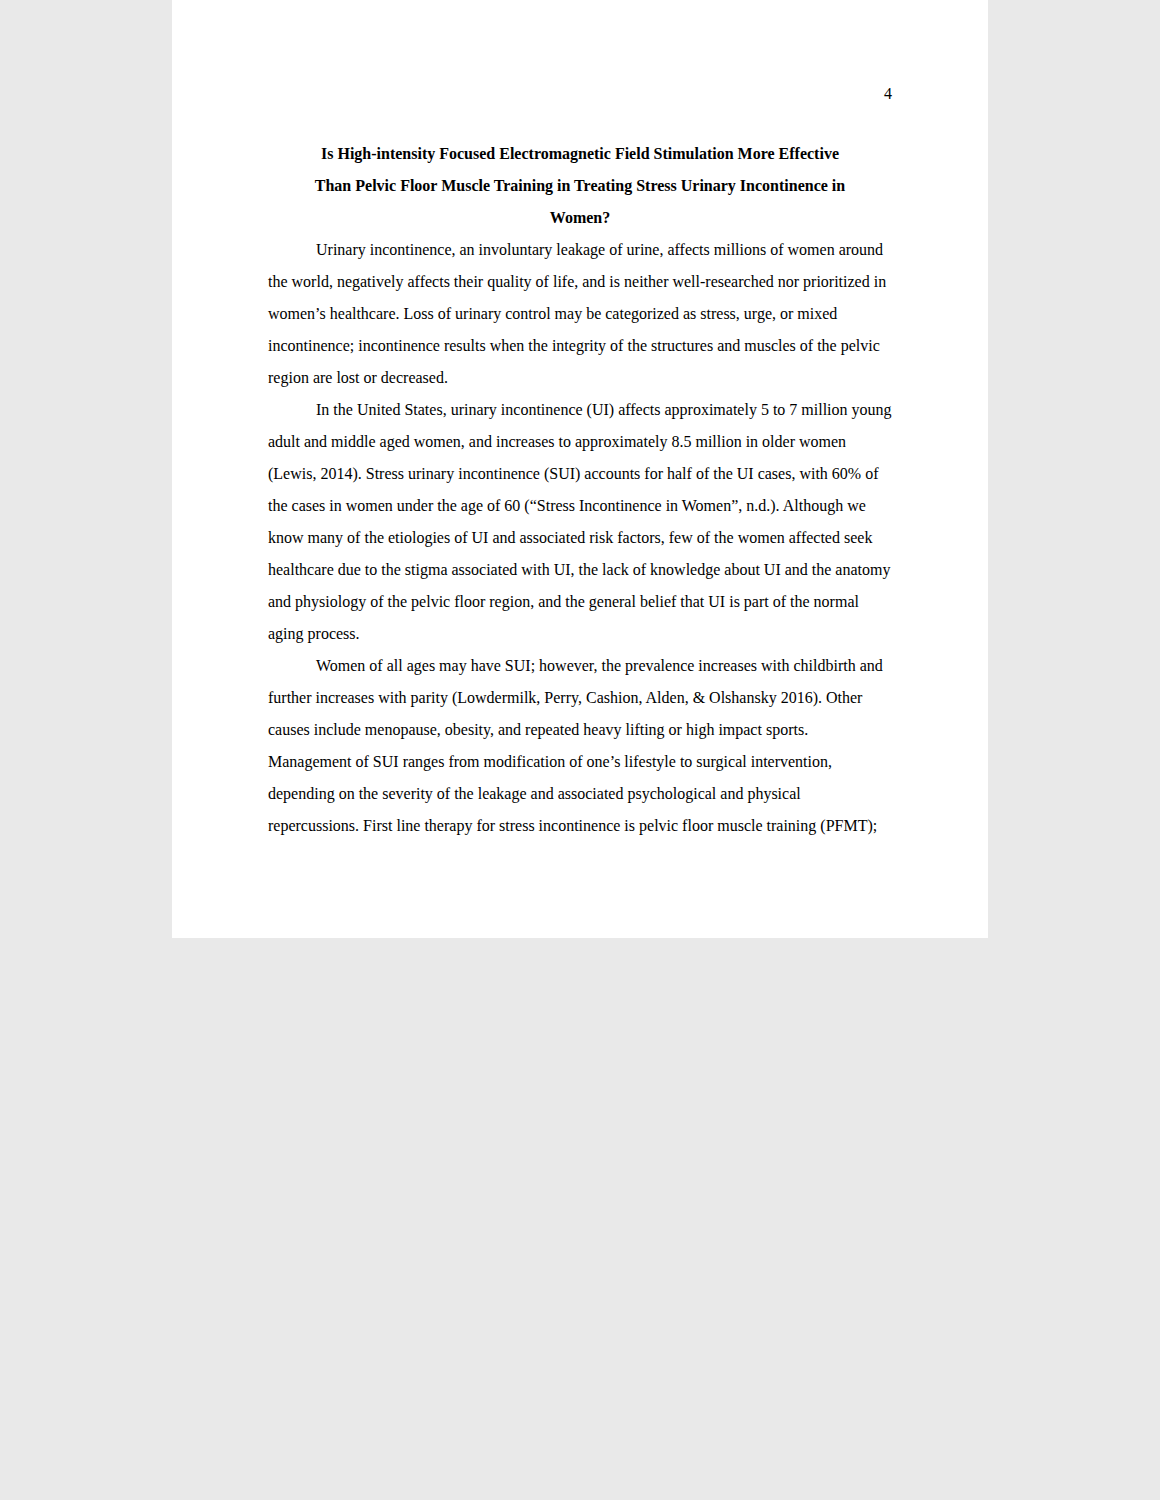4
Is High-intensity Focused Electromagnetic Field Stimulation More Effective Than Pelvic Floor Muscle Training in Treating Stress Urinary Incontinence in Women?
Urinary incontinence, an involuntary leakage of urine, affects millions of women around the world, negatively affects their quality of life, and is neither well-researched nor prioritized in women’s healthcare. Loss of urinary control may be categorized as stress, urge, or mixed incontinence; incontinence results when the integrity of the structures and muscles of the pelvic region are lost or decreased.
In the United States, urinary incontinence (UI) affects approximately 5 to 7 million young adult and middle aged women, and increases to approximately 8.5 million in older women (Lewis, 2014). Stress urinary incontinence (SUI) accounts for half of the UI cases, with 60% of the cases in women under the age of 60 (“Stress Incontinence in Women”, n.d.). Although we know many of the etiologies of UI and associated risk factors, few of the women affected seek healthcare due to the stigma associated with UI, the lack of knowledge about UI and the anatomy and physiology of the pelvic floor region, and the general belief that UI is part of the normal aging process.
Women of all ages may have SUI; however, the prevalence increases with childbirth and further increases with parity (Lowdermilk, Perry, Cashion, Alden, & Olshansky 2016). Other causes include menopause, obesity, and repeated heavy lifting or high impact sports. Management of SUI ranges from modification of one’s lifestyle to surgical intervention, depending on the severity of the leakage and associated psychological and physical repercussions. First line therapy for stress incontinence is pelvic floor muscle training (PFMT);